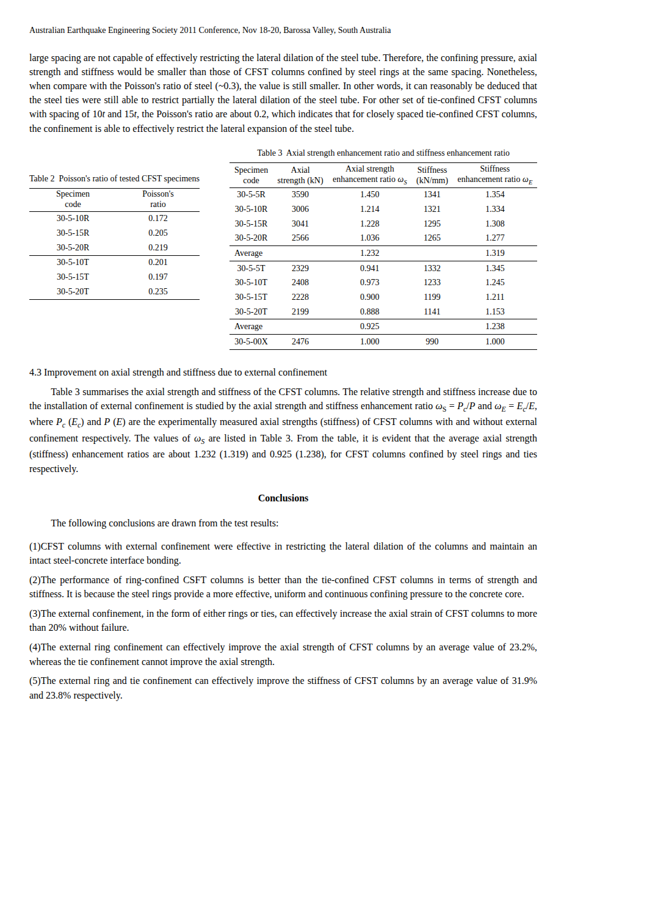Australian Earthquake Engineering Society 2011 Conference, Nov 18-20, Barossa Valley, South Australia
large spacing are not capable of effectively restricting the lateral dilation of the steel tube. Therefore, the confining pressure, axial strength and stiffness would be smaller than those of CFST columns confined by steel rings at the same spacing. Nonetheless, when compare with the Poisson's ratio of steel (~0.3), the value is still smaller. In other words, it can reasonably be deduced that the steel ties were still able to restrict partially the lateral dilation of the steel tube. For other set of tie-confined CFST columns with spacing of 10t and 15t, the Poisson's ratio are about 0.2, which indicates that for closely spaced tie-confined CFST columns, the confinement is able to effectively restrict the lateral expansion of the steel tube.
Table 2 Poisson's ratio of tested CFST specimens
| Specimen code | Poisson's ratio |
| --- | --- |
| 30-5-10R | 0.172 |
| 30-5-15R | 0.205 |
| 30-5-20R | 0.219 |
| 30-5-10T | 0.201 |
| 30-5-15T | 0.197 |
| 30-5-20T | 0.235 |
Table 3 Axial strength enhancement ratio and stiffness enhancement ratio
| Specimen code | Axial strength (kN) | Axial strength enhancement ratio ω S | Stiffness (kN/mm) | Stiffness enhancement ratio ω E |
| --- | --- | --- | --- | --- |
| 30-5-5R | 3590 | 1.450 | 1341 | 1.354 |
| 30-5-10R | 3006 | 1.214 | 1321 | 1.334 |
| 30-5-15R | 3041 | 1.228 | 1295 | 1.308 |
| 30-5-20R | 2566 | 1.036 | 1265 | 1.277 |
| Average | | 1.232 | | 1.319 |
| 30-5-5T | 2329 | 0.941 | 1332 | 1.345 |
| 30-5-10T | 2408 | 0.973 | 1233 | 1.245 |
| 30-5-15T | 2228 | 0.900 | 1199 | 1.211 |
| 30-5-20T | 2199 | 0.888 | 1141 | 1.153 |
| Average | | 0.925 | | 1.238 |
| 30-5-00X | 2476 | 1.000 | 990 | 1.000 |
4.3 Improvement on axial strength and stiffness due to external confinement
Table 3 summarises the axial strength and stiffness of the CFST columns. The relative strength and stiffness increase due to the installation of external confinement is studied by the axial strength and stiffness enhancement ratio ωS = Pc/P and ωE = Ec/E, where Pc (Ec) and P (E) are the experimentally measured axial strengths (stiffness) of CFST columns with and without external confinement respectively. The values of ωS are listed in Table 3. From the table, it is evident that the average axial strength (stiffness) enhancement ratios are about 1.232 (1.319) and 0.925 (1.238), for CFST columns confined by steel rings and ties respectively.
Conclusions
The following conclusions are drawn from the test results:
(1)CFST columns with external confinement were effective in restricting the lateral dilation of the columns and maintain an intact steel-concrete interface bonding.
(2)The performance of ring-confined CSFT columns is better than the tie-confined CFST columns in terms of strength and stiffness. It is because the steel rings provide a more effective, uniform and continuous confining pressure to the concrete core.
(3)The external confinement, in the form of either rings or ties, can effectively increase the axial strain of CFST columns to more than 20% without failure.
(4)The external ring confinement can effectively improve the axial strength of CFST columns by an average value of 23.2%, whereas the tie confinement cannot improve the axial strength.
(5)The external ring and tie confinement can effectively improve the stiffness of CFST columns by an average value of 31.9% and 23.8% respectively.